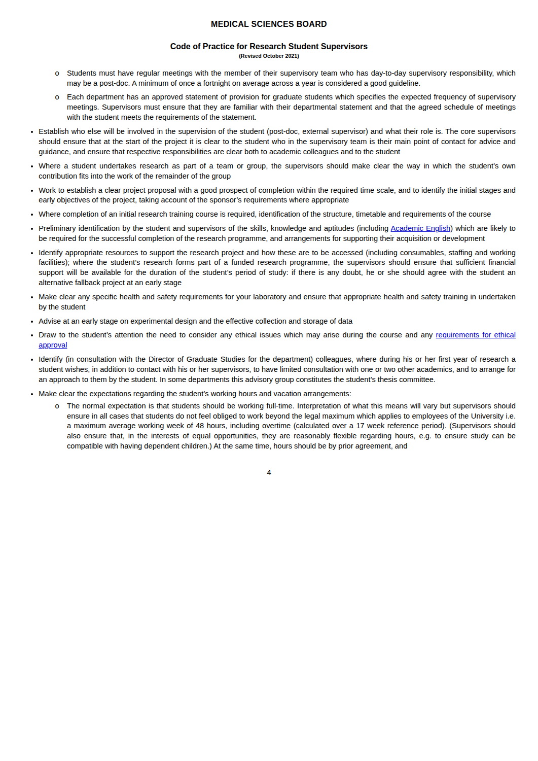MEDICAL SCIENCES BOARD
Code of Practice for Research Student Supervisors
(Revised October 2021)
Students must have regular meetings with the member of their supervisory team who has day-to-day supervisory responsibility, which may be a post-doc. A minimum of once a fortnight on average across a year is considered a good guideline.
Each department has an approved statement of provision for graduate students which specifies the expected frequency of supervisory meetings. Supervisors must ensure that they are familiar with their departmental statement and that the agreed schedule of meetings with the student meets the requirements of the statement.
Establish who else will be involved in the supervision of the student (post-doc, external supervisor) and what their role is. The core supervisors should ensure that at the start of the project it is clear to the student who in the supervisory team is their main point of contact for advice and guidance, and ensure that respective responsibilities are clear both to academic colleagues and to the student
Where a student undertakes research as part of a team or group, the supervisors should make clear the way in which the student’s own contribution fits into the work of the remainder of the group
Work to establish a clear project proposal with a good prospect of completion within the required time scale, and to identify the initial stages and early objectives of the project, taking account of the sponsor’s requirements where appropriate
Where completion of an initial research training course is required, identification of the structure, timetable and requirements of the course
Preliminary identification by the student and supervisors of the skills, knowledge and aptitudes (including Academic English) which are likely to be required for the successful completion of the research programme, and arrangements for supporting their acquisition or development
Identify appropriate resources to support the research project and how these are to be accessed (including consumables, staffing and working facilities); where the student’s research forms part of a funded research programme, the supervisors should ensure that sufficient financial support will be available for the duration of the student’s period of study: if there is any doubt, he or she should agree with the student an alternative fallback project at an early stage
Make clear any specific health and safety requirements for your laboratory and ensure that appropriate health and safety training in undertaken by the student
Advise at an early stage on experimental design and the effective collection and storage of data
Draw to the student’s attention the need to consider any ethical issues which may arise during the course and any requirements for ethical approval
Identify (in consultation with the Director of Graduate Studies for the department) colleagues, where during his or her first year of research a student wishes, in addition to contact with his or her supervisors, to have limited consultation with one or two other academics, and to arrange for an approach to them by the student. In some departments this advisory group constitutes the student’s thesis committee.
Make clear the expectations regarding the student’s working hours and vacation arrangements:
The normal expectation is that students should be working full-time. Interpretation of what this means will vary but supervisors should ensure in all cases that students do not feel obliged to work beyond the legal maximum which applies to employees of the University i.e. a maximum average working week of 48 hours, including overtime (calculated over a 17 week reference period). (Supervisors should also ensure that, in the interests of equal opportunities, they are reasonably flexible regarding hours, e.g. to ensure study can be compatible with having dependent children.) At the same time, hours should be by prior agreement, and
4